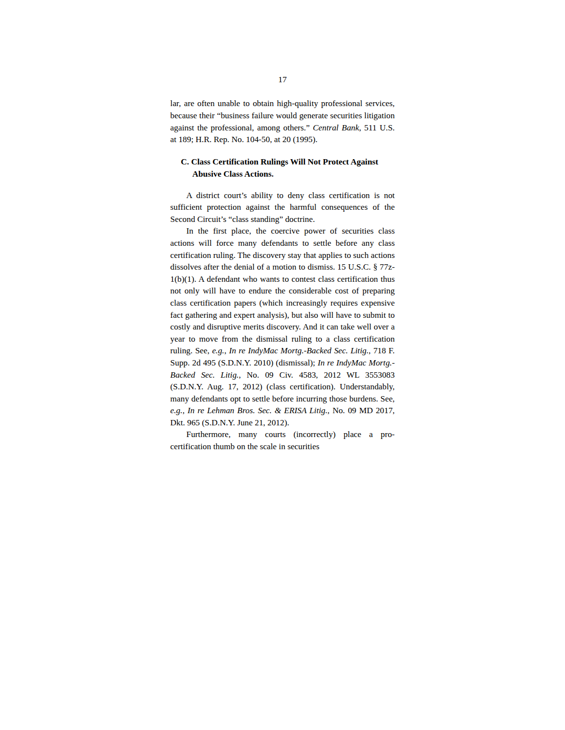17
lar, are often unable to obtain high-quality professional services, because their “business failure would generate securities litigation against the professional, among others.” Central Bank, 511 U.S. at 189; H.R. Rep. No. 104-50, at 20 (1995).
C. Class Certification Rulings Will Not Protect Against Abusive Class Actions.
A district court’s ability to deny class certification is not sufficient protection against the harmful consequences of the Second Circuit’s “class standing” doctrine.
In the first place, the coercive power of securities class actions will force many defendants to settle before any class certification ruling. The discovery stay that applies to such actions dissolves after the denial of a motion to dismiss. 15 U.S.C. § 77z-1(b)(1). A defendant who wants to contest class certification thus not only will have to endure the considerable cost of preparing class certification papers (which increasingly requires expensive fact gathering and expert analysis), but also will have to submit to costly and disruptive merits discovery. And it can take well over a year to move from the dismissal ruling to a class certification ruling. See, e.g., In re IndyMac Mortg.-Backed Sec. Litig., 718 F. Supp. 2d 495 (S.D.N.Y. 2010) (dismissal); In re IndyMac Mortg.-Backed Sec. Litig., No. 09 Civ. 4583, 2012 WL 3553083 (S.D.N.Y. Aug. 17, 2012) (class certification). Understandably, many defendants opt to settle before incurring those burdens. See, e.g., In re Lehman Bros. Sec. & ERISA Litig., No. 09 MD 2017, Dkt. 965 (S.D.N.Y. June 21, 2012).
Furthermore, many courts (incorrectly) place a pro-certification thumb on the scale in securities